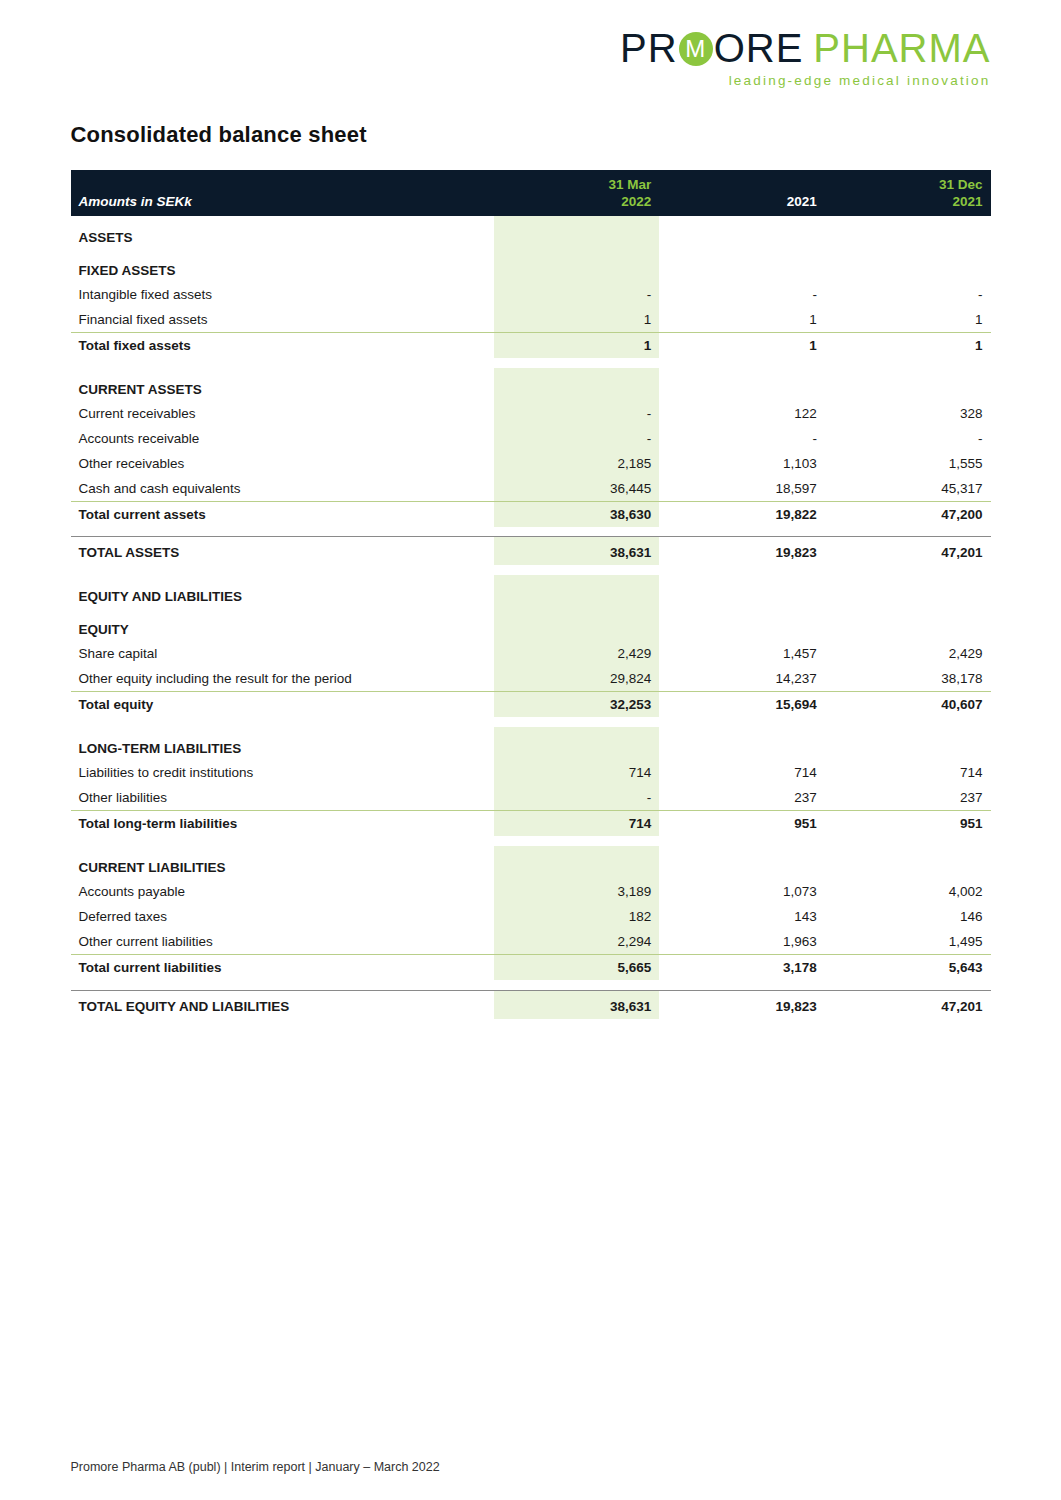PR MORE PHARMA
leading-edge medical innovation
Consolidated balance sheet
| | 31 Mar | | 31 Dec |
| --- | --- | --- | --- |
| Amounts in SEKk | 2022 | 2021 | 2021 |
| ASSETS | | | |
| FIXED ASSETS | | | |
| Intangible fixed assets | - | - | - |
| Financial fixed assets | 1 | 1 | 1 |
| Total fixed assets | 1 | 1 | 1 |
| CURRENT ASSETS | | | |
| Current receivables | - | 122 | 328 |
| Accounts receivable | - | - | - |
| Other receivables | 2,185 | 1,103 | 1,555 |
| Cash and cash equivalents | 36,445 | 18,597 | 45,317 |
| Total current assets | 38,630 | 19,822 | 47,200 |
| TOTAL ASSETS | 38,631 | 19,823 | 47,201 |
| EQUITY AND LIABILITIES | | | |
| EQUITY | | | |
| Share capital | 2,429 | 1,457 | 2,429 |
| Other equity including the result for the period | 29,824 | 14,237 | 38,178 |
| Total equity | 32,253 | 15,694 | 40,607 |
| LONG-TERM LIABILITIES | | | |
| Liabilities to credit institutions | 714 | 714 | 714 |
| Other liabilities | - | 237 | 237 |
| Total long-term liabilities | 714 | 951 | 951 |
| CURRENT LIABILITIES | | | |
| Accounts payable | 3,189 | 1,073 | 4,002 |
| Deferred taxes | 182 | 143 | 146 |
| Other current liabilities | 2,294 | 1,963 | 1,495 |
| Total current liabilities | 5,665 | 3,178 | 5,643 |
| TOTAL EQUITY AND LIABILITIES | 38,631 | 19,823 | 47,201 |
Promore Pharma AB (publ) | Interim report | January – March 2022